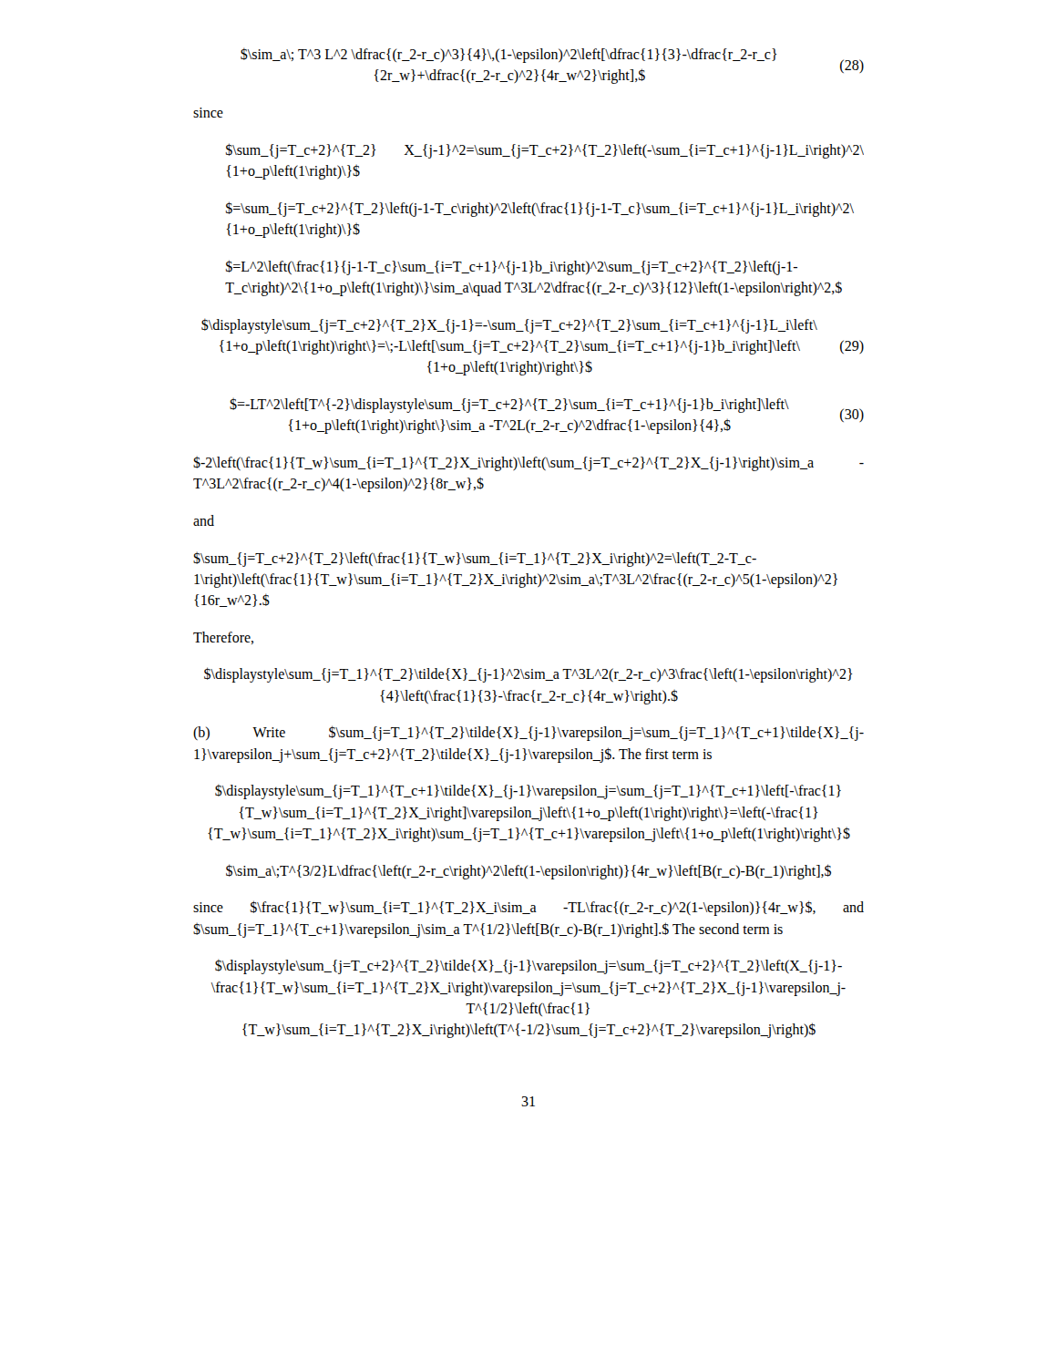$\sim_a\; T^3 L^2 \dfrac{(r_2-r_c)^3}{4}\,(1-\epsilon)^2\left[\dfrac{1}{3}-\dfrac{r_2-r_c}{2r_w}+\dfrac{(r_2-r_c)^2}{4r_w^2}\right],$
(28)
since
$\sum_{j=T_c+2}^{T_2} X_{j-1}^2=\sum_{j=T_c+2}^{T_2}\left(-\sum_{i=T_c+1}^{j-1}L_i\right)^2\{1+o_p\left(1\right)\}$
$=\sum_{j=T_c+2}^{T_2}\left(j-1-T_c\right)^2\left(\frac{1}{j-1-T_c}\sum_{i=T_c+1}^{j-1}L_i\right)^2\{1+o_p\left(1\right)\}$
$=L^2\left(\frac{1}{j-1-T_c}\sum_{i=T_c+1}^{j-1}b_i\right)^2\sum_{j=T_c+2}^{T_2}\left(j-1-T_c\right)^2\{1+o_p\left(1\right)\}\sim_a\quad T^3L^2\dfrac{(r_2-r_c)^3}{12}\left(1-\epsilon\right)^2,$
$\displaystyle\sum_{j=T_c+2}^{T_2}X_{j-1}=-\sum_{j=T_c+2}^{T_2}\sum_{i=T_c+1}^{j-1}L_i\left\{1+o_p\left(1\right)\right\}=\;-L\left[\sum_{j=T_c+2}^{T_2}\sum_{i=T_c+1}^{j-1}b_i\right]\left\{1+o_p\left(1\right)\right\}$
(29)
$=-LT^2\left[T^{-2}\displaystyle\sum_{j=T_c+2}^{T_2}\sum_{i=T_c+1}^{j-1}b_i\right]\left\{1+o_p\left(1\right)\right\}\sim_a -T^2L(r_2-r_c)^2\dfrac{1-\epsilon}{4},$
(30)
$-2\left(\frac{1}{T_w}\sum_{i=T_1}^{T_2}X_i\right)\left(\sum_{j=T_c+2}^{T_2}X_{j-1}\right)\sim_a -T^3L^2\frac{(r_2-r_c)^4(1-\epsilon)^2}{8r_w},$
and
$\sum_{j=T_c+2}^{T_2}\left(\frac{1}{T_w}\sum_{i=T_1}^{T_2}X_i\right)^2=\left(T_2-T_c-1\right)\left(\frac{1}{T_w}\sum_{i=T_1}^{T_2}X_i\right)^2\sim_a\;T^3L^2\frac{(r_2-r_c)^5(1-\epsilon)^2}{16r_w^2}.$
Therefore,
$\displaystyle\sum_{j=T_1}^{T_2}\tilde{X}_{j-1}^2\sim_a T^3L^2(r_2-r_c)^3\frac{\left(1-\epsilon\right)^2}{4}\left(\frac{1}{3}-\frac{r_2-r_c}{4r_w}\right).$
(b) Write $\sum_{j=T_1}^{T_2}\tilde{X}_{j-1}\varepsilon_j=\sum_{j=T_1}^{T_c+1}\tilde{X}_{j-1}\varepsilon_j+\sum_{j=T_c+2}^{T_2}\tilde{X}_{j-1}\varepsilon_j$. The first term is
$\displaystyle\sum_{j=T_1}^{T_c+1}\tilde{X}_{j-1}\varepsilon_j=\sum_{j=T_1}^{T_c+1}\left[-\frac{1}{T_w}\sum_{i=T_1}^{T_2}X_i\right]\varepsilon_j\left\{1+o_p\left(1\right)\right\}=\left(-\frac{1}{T_w}\sum_{i=T_1}^{T_2}X_i\right)\sum_{j=T_1}^{T_c+1}\varepsilon_j\left\{1+o_p\left(1\right)\right\}$
$\sim_a\;T^{3/2}L\dfrac{\left(r_2-r_c\right)^2\left(1-\epsilon\right)}{4r_w}\left[B(r_c)-B(r_1)\right],$
since $\frac{1}{T_w}\sum_{i=T_1}^{T_2}X_i\sim_a -TL\frac{(r_2-r_c)^2(1-\epsilon)}{4r_w}$, and $\sum_{j=T_1}^{T_c+1}\varepsilon_j\sim_a T^{1/2}\left[B(r_c)-B(r_1)\right].$ The second term is
$\displaystyle\sum_{j=T_c+2}^{T_2}\tilde{X}_{j-1}\varepsilon_j=\sum_{j=T_c+2}^{T_2}\left(X_{j-1}-\frac{1}{T_w}\sum_{i=T_1}^{T_2}X_i\right)\varepsilon_j=\sum_{j=T_c+2}^{T_2}X_{j-1}\varepsilon_j-T^{1/2}\left(\frac{1}{T_w}\sum_{i=T_1}^{T_2}X_i\right)\left(T^{-1/2}\sum_{j=T_c+2}^{T_2}\varepsilon_j\right)$
31